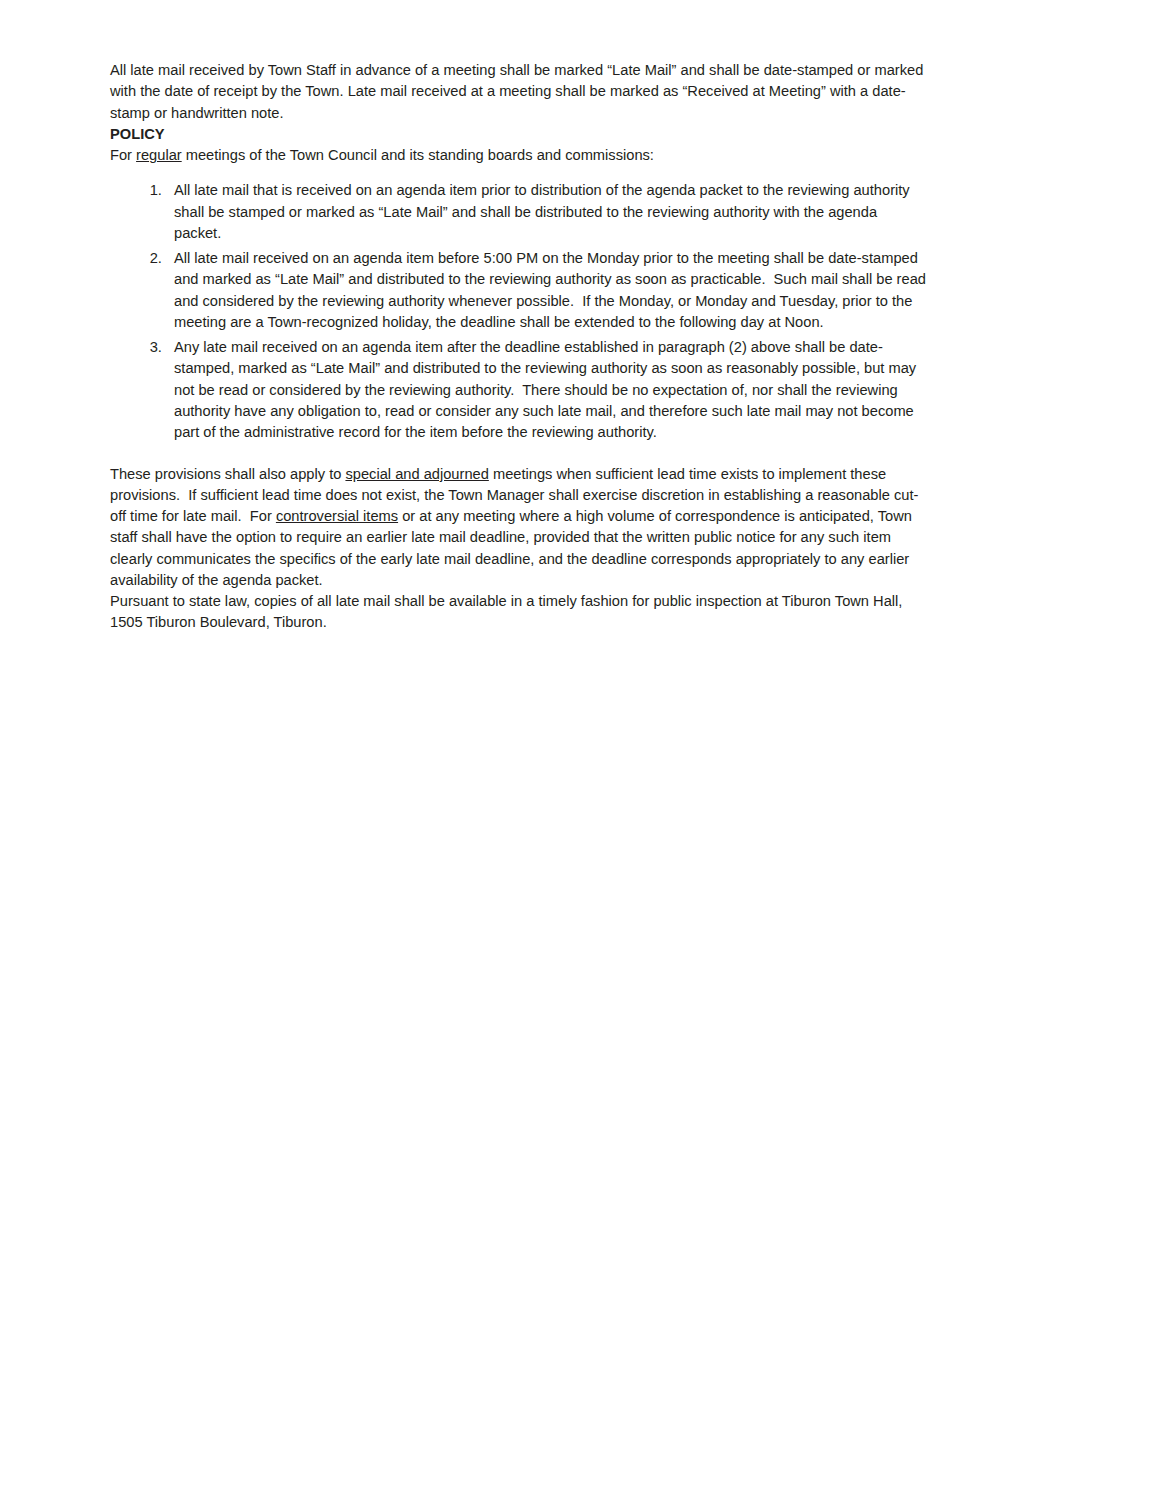All late mail received by Town Staff in advance of a meeting shall be marked “Late Mail” and shall be date-stamped or marked with the date of receipt by the Town. Late mail received at a meeting shall be marked as “Received at Meeting” with a date-stamp or handwritten note.
POLICY
For regular meetings of the Town Council and its standing boards and commissions:
All late mail that is received on an agenda item prior to distribution of the agenda packet to the reviewing authority shall be stamped or marked as “Late Mail” and shall be distributed to the reviewing authority with the agenda packet.
All late mail received on an agenda item before 5:00 PM on the Monday prior to the meeting shall be date-stamped and marked as “Late Mail” and distributed to the reviewing authority as soon as practicable. Such mail shall be read and considered by the reviewing authority whenever possible. If the Monday, or Monday and Tuesday, prior to the meeting are a Town-recognized holiday, the deadline shall be extended to the following day at Noon.
Any late mail received on an agenda item after the deadline established in paragraph (2) above shall be date-stamped, marked as “Late Mail” and distributed to the reviewing authority as soon as reasonably possible, but may not be read or considered by the reviewing authority. There should be no expectation of, nor shall the reviewing authority have any obligation to, read or consider any such late mail, and therefore such late mail may not become part of the administrative record for the item before the reviewing authority.
These provisions shall also apply to special and adjourned meetings when sufficient lead time exists to implement these provisions. If sufficient lead time does not exist, the Town Manager shall exercise discretion in establishing a reasonable cut-off time for late mail. For controversial items or at any meeting where a high volume of correspondence is anticipated, Town staff shall have the option to require an earlier late mail deadline, provided that the written public notice for any such item clearly communicates the specifics of the early late mail deadline, and the deadline corresponds appropriately to any earlier availability of the agenda packet.
Pursuant to state law, copies of all late mail shall be available in a timely fashion for public inspection at Tiburon Town Hall, 1505 Tiburon Boulevard, Tiburon.